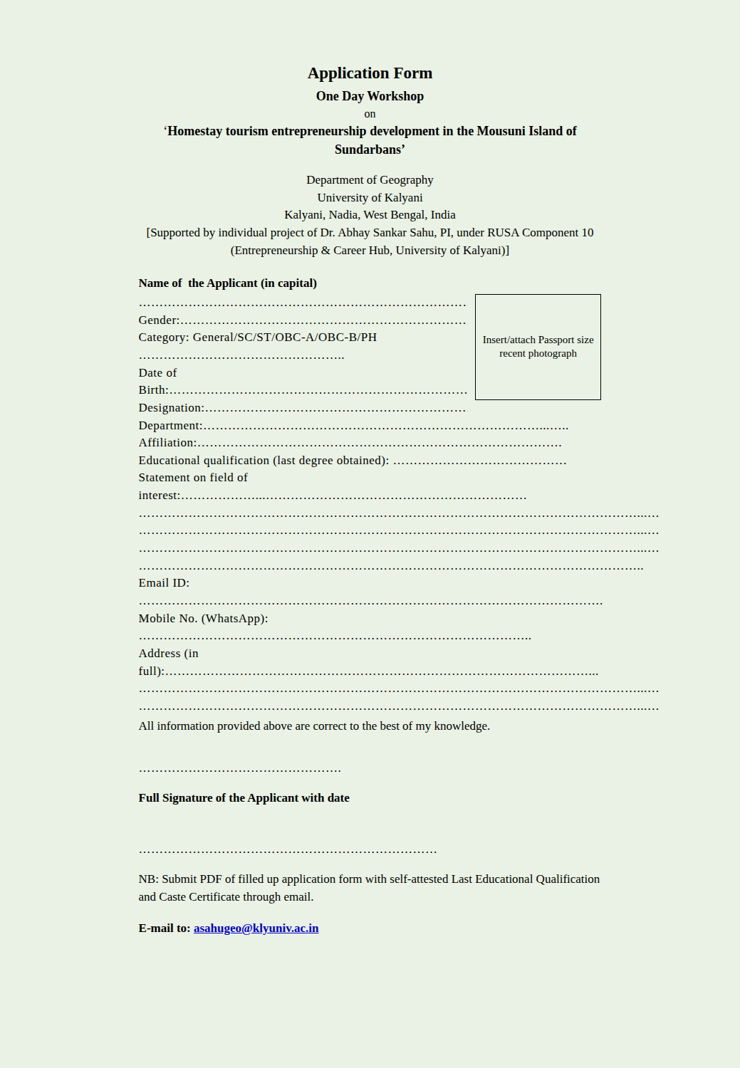Application Form
One Day Workshop
on
‘Homestay tourism entrepreneurship development in the Mousuni Island of Sundarbans’
Department of Geography
University of Kalyani
Kalyani, Nadia, West Bengal, India
[Supported by individual project of Dr. Abhay Sankar Sahu, PI, under RUSA Component 10
(Entrepreneurship & Career Hub, University of Kalyani)]
Name of the Applicant (in capital)
Insert/attach Passport size recent photograph
…………………………………………………………………………………………………………..
Gender:………………………………………………………………………………….
Category: General/SC/ST/OBC-A/OBC-B/PH …………………………………………..
Date of Birth:………………………………………………………………………...
Designation:………………………………………………………………………….
Department:………………………………………………………………………...…..
Affiliation:…………………………………………………………………………….
Educational qualification (last degree obtained): ……………………………………
Statement on field of interest:………………...………………………………………………………
…………………………………………………………………………………………………………...…
…………………………………………………………………………………………………………...…
…………………………………………………………………………………………………………...…
…………………………………………………………………………………………………………..
Email ID: ………………………………………………………………………………………………….
Mobile No. (WhatsApp): …………………………………………………………………………………..
Address (in full):…………………………………………………………………………………………...
…………………………………………………………………………………………………………...…
…………………………………………………………………………………………………………...…
All information provided above are correct to the best of my knowledge.
………………………………………….
Full Signature of the Applicant with date
………………………………………………………………
NB: Submit PDF of filled up application form with self-attested Last Educational Qualification and Caste Certificate through email.
E-mail to: asahugeo@klyuniv.ac.in